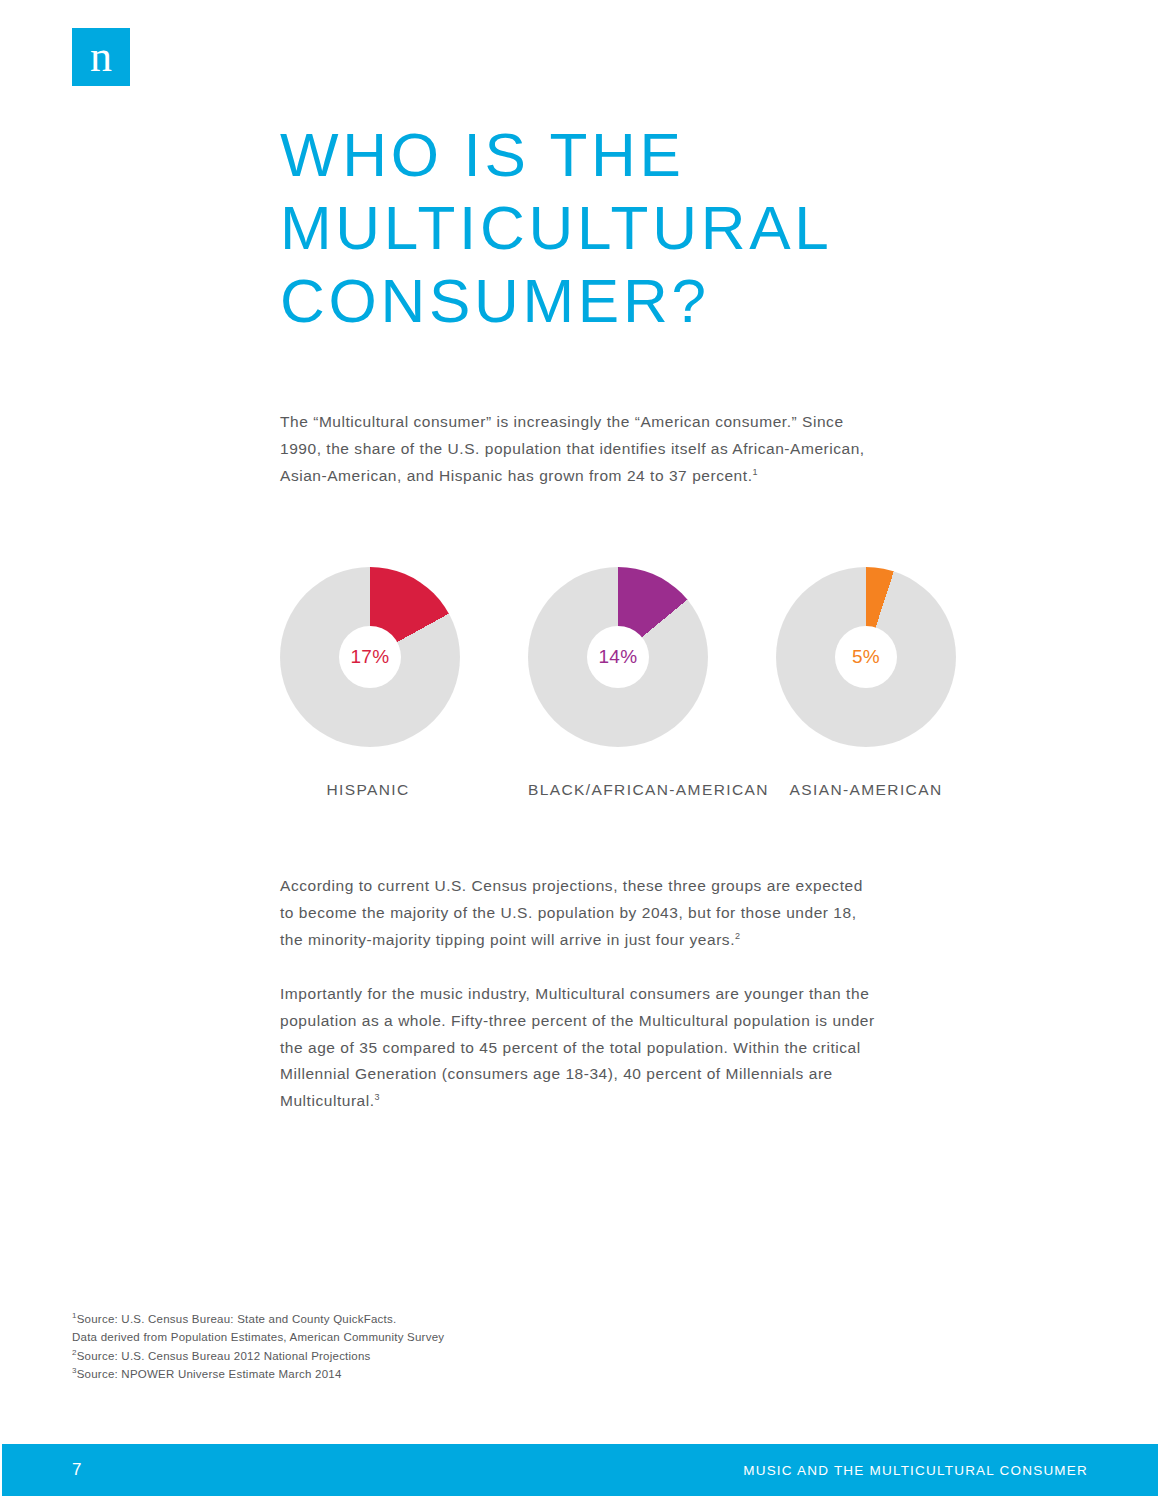n
WHO IS THE MULTICULTURAL CONSUMER?
The “Multicultural consumer” is increasingly the “American consumer.” Since 1990, the share of the U.S. population that identifies itself as African-American, Asian-American, and Hispanic has grown from 24 to 37 percent.1
17%
HISPANIC
14%
BLACK/AFRICAN-AMERICAN
5%
ASIAN-AMERICAN
According to current U.S. Census projections, these three groups are expected to become the majority of the U.S. population by 2043, but for those under 18, the minority-majority tipping point will arrive in just four years.2
Importantly for the music industry, Multicultural consumers are younger than the population as a whole. Fifty-three percent of the Multicultural population is under the age of 35 compared to 45 percent of the total population. Within the critical Millennial Generation (consumers age 18-34), 40 percent of Millennials are Multicultural.3
1Source: U.S. Census Bureau: State and County QuickFacts.
Data derived from Population Estimates, American Community Survey
2Source: U.S. Census Bureau 2012 National Projections
3Source: NPOWER Universe Estimate March 2014
7
MUSIC AND THE MULTICULTURAL CONSUMER